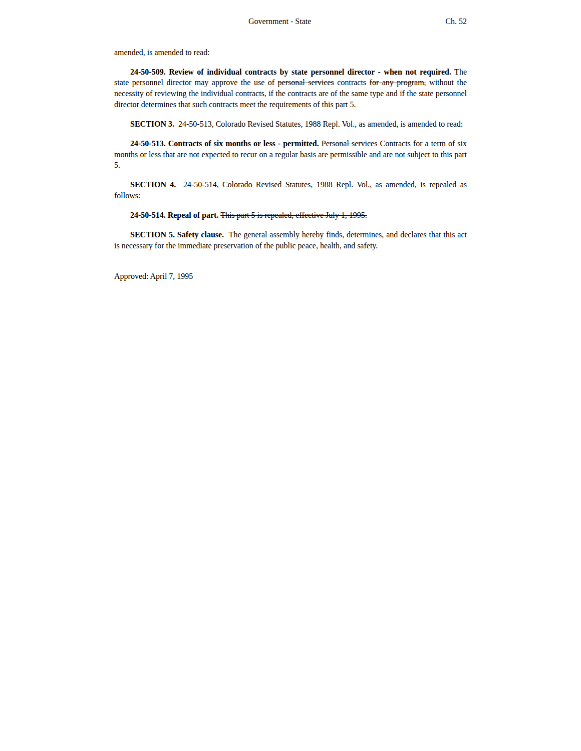Government - State
Ch. 52
amended, is amended to read:
24-50-509. Review of individual contracts by state personnel director - when not required. The state personnel director may approve the use of personal services contracts for any program, without the necessity of reviewing the individual contracts, if the contracts are of the same type and if the state personnel director determines that such contracts meet the requirements of this part 5.
SECTION 3. 24-50-513, Colorado Revised Statutes, 1988 Repl. Vol., as amended, is amended to read:
24-50-513. Contracts of six months or less - permitted. Personal services Contracts for a term of six months or less that are not expected to recur on a regular basis are permissible and are not subject to this part 5.
SECTION 4. 24-50-514, Colorado Revised Statutes, 1988 Repl. Vol., as amended, is repealed as follows:
24-50-514. Repeal of part. This part 5 is repealed, effective July 1, 1995.
SECTION 5. Safety clause. The general assembly hereby finds, determines, and declares that this act is necessary for the immediate preservation of the public peace, health, and safety.
Approved: April 7, 1995